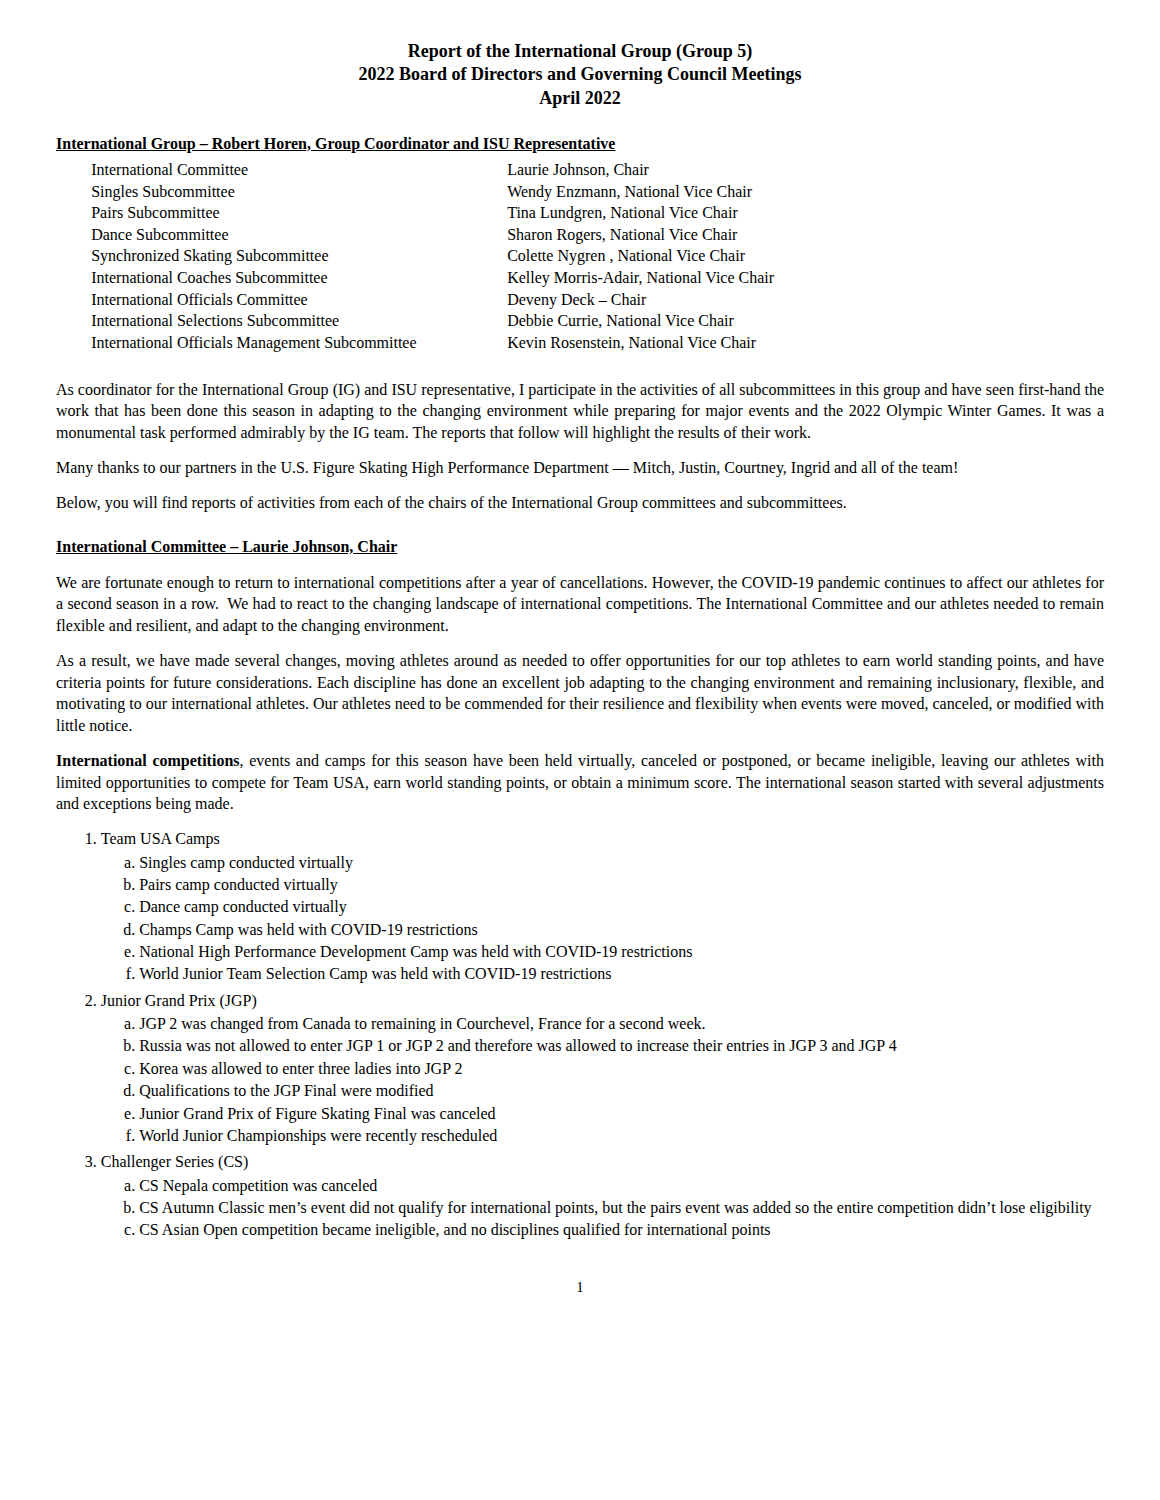Report of the International Group (Group 5) 2022 Board of Directors and Governing Council Meetings April 2022
International Group – Robert Horen, Group Coordinator and ISU Representative
| International Committee | Laurie Johnson, Chair |
| Singles Subcommittee | Wendy Enzmann, National Vice Chair |
| Pairs Subcommittee | Tina Lundgren, National Vice Chair |
| Dance Subcommittee | Sharon Rogers, National Vice Chair |
| Synchronized Skating Subcommittee | Colette Nygren , National Vice Chair |
| International Coaches Subcommittee | Kelley Morris-Adair, National Vice Chair |
| International Officials Committee | Deveny Deck – Chair |
| International Selections Subcommittee | Debbie Currie, National Vice Chair |
| International Officials Management Subcommittee | Kevin Rosenstein, National Vice Chair |
As coordinator for the International Group (IG) and ISU representative, I participate in the activities of all subcommittees in this group and have seen first-hand the work that has been done this season in adapting to the changing environment while preparing for major events and the 2022 Olympic Winter Games. It was a monumental task performed admirably by the IG team. The reports that follow will highlight the results of their work.
Many thanks to our partners in the U.S. Figure Skating High Performance Department — Mitch, Justin, Courtney, Ingrid and all of the team!
Below, you will find reports of activities from each of the chairs of the International Group committees and subcommittees.
International Committee – Laurie Johnson, Chair
We are fortunate enough to return to international competitions after a year of cancellations. However, the COVID-19 pandemic continues to affect our athletes for a second season in a row. We had to react to the changing landscape of international competitions. The International Committee and our athletes needed to remain flexible and resilient, and adapt to the changing environment.
As a result, we have made several changes, moving athletes around as needed to offer opportunities for our top athletes to earn world standing points, and have criteria points for future considerations. Each discipline has done an excellent job adapting to the changing environment and remaining inclusionary, flexible, and motivating to our international athletes. Our athletes need to be commended for their resilience and flexibility when events were moved, canceled, or modified with little notice.
International competitions, events and camps for this season have been held virtually, canceled or postponed, or became ineligible, leaving our athletes with limited opportunities to compete for Team USA, earn world standing points, or obtain a minimum score. The international season started with several adjustments and exceptions being made.
Team USA Camps
Singles camp conducted virtually
Pairs camp conducted virtually
Dance camp conducted virtually
Champs Camp was held with COVID-19 restrictions
National High Performance Development Camp was held with COVID-19 restrictions
World Junior Team Selection Camp was held with COVID-19 restrictions
Junior Grand Prix (JGP)
JGP 2 was changed from Canada to remaining in Courchevel, France for a second week.
Russia was not allowed to enter JGP 1 or JGP 2 and therefore was allowed to increase their entries in JGP 3 and JGP 4
Korea was allowed to enter three ladies into JGP 2
Qualifications to the JGP Final were modified
Junior Grand Prix of Figure Skating Final was canceled
World Junior Championships were recently rescheduled
Challenger Series (CS)
CS Nepala competition was canceled
CS Autumn Classic men’s event did not qualify for international points, but the pairs event was added so the entire competition didn’t lose eligibility
CS Asian Open competition became ineligible, and no disciplines qualified for international points
1